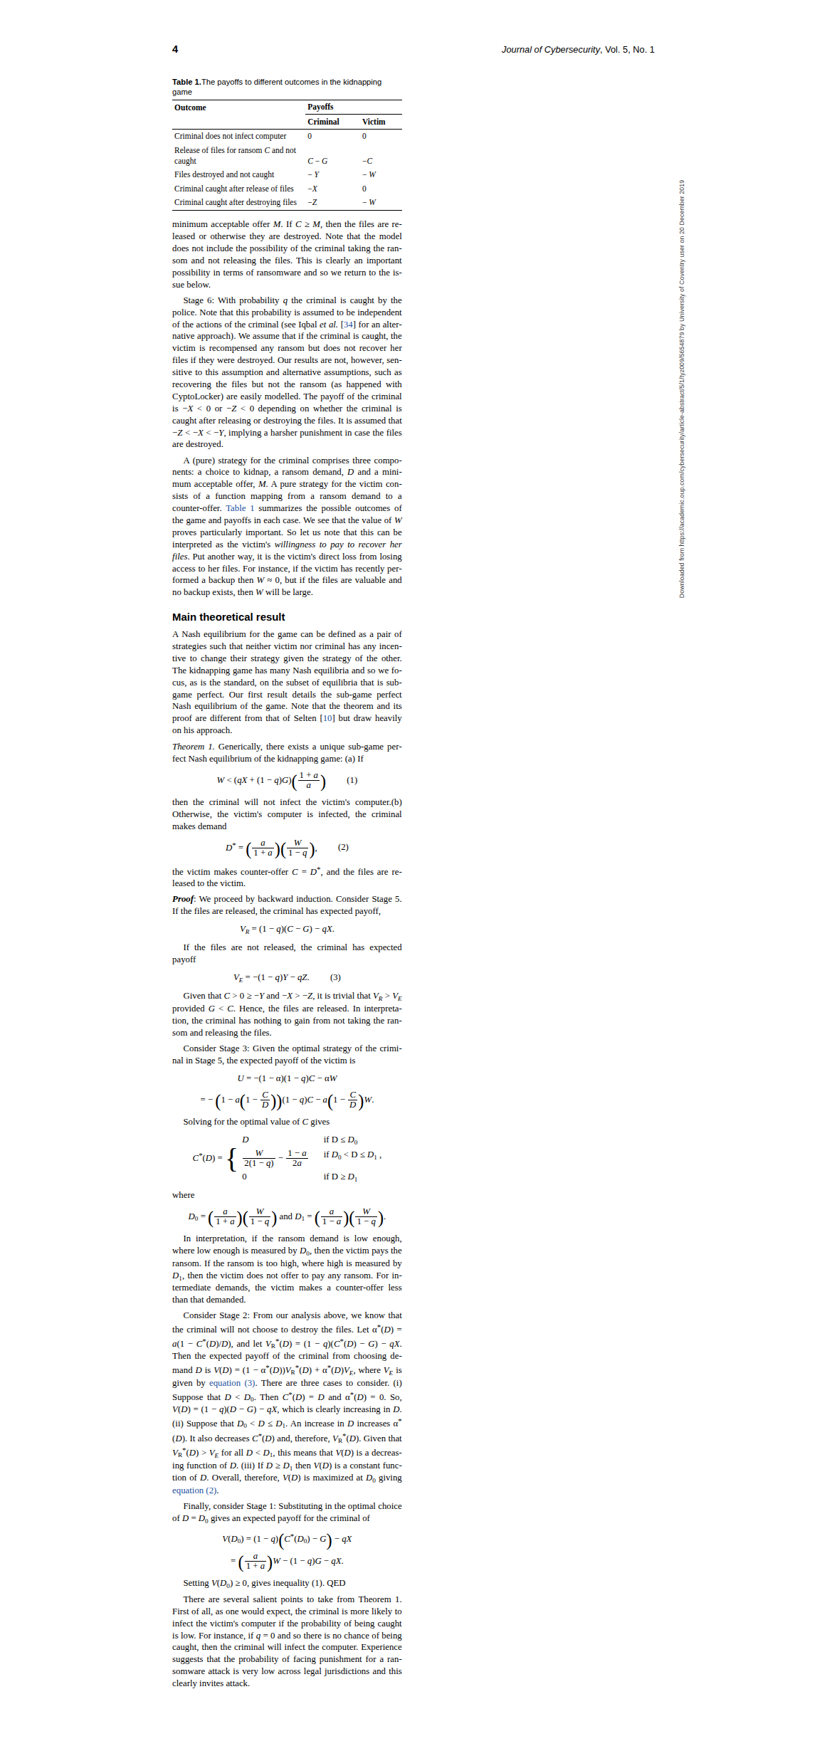4
Journal of Cybersecurity, Vol. 5, No. 1
Downloaded from https://academic.oup.com/cybersecurity/article-abstract/5/1/tyz009/5654879 by University of Coventry user on 20 December 2019
Table 1. The payoffs to different outcomes in the kidnapping game
| Outcome | Payoffs |
| --- | --- |
| | Criminal | Victim |
| Criminal does not infect computer | 0 | 0 |
| Release of files for ransom C and not caught | C − G | − C |
| Files destroyed and not caught | − Y | − W |
| Criminal caught after release of files | − X | 0 |
| Criminal caught after destroying files | − Z | − W |
minimum acceptable offer M. If C ≥ M, then the files are released or otherwise they are destroyed. Note that the model does not include the possibility of the criminal taking the ransom and not releasing the files. This is clearly an important possibility in terms of ransomware and so we return to the issue below.
Stage 6: With probability q the criminal is caught by the police. Note that this probability is assumed to be independent of the actions of the criminal (see Iqbal et al. [34] for an alternative approach). We assume that if the criminal is caught, the victim is recompensed any ransom but does not recover her files if they were destroyed. Our results are not, however, sensitive to this assumption and alternative assumptions, such as recovering the files but not the ransom (as happened with CyptoLocker) are easily modelled. The payoff of the criminal is −X < 0 or −Z < 0 depending on whether the criminal is caught after releasing or destroying the files. It is assumed that −Z < −X < −Y, implying a harsher punishment in case the files are destroyed.
A (pure) strategy for the criminal comprises three components: a choice to kidnap, a ransom demand, D and a minimum acceptable offer, M. A pure strategy for the victim consists of a function mapping from a ransom demand to a counter-offer. Table 1 summarizes the possible outcomes of the game and payoffs in each case. We see that the value of W proves particularly important. So let us note that this can be interpreted as the victim's willingness to pay to recover her files. Put another way, it is the victim's direct loss from losing access to her files. For instance, if the victim has recently performed a backup then W ≈ 0, but if the files are valuable and no backup exists, then W will be large.
Main theoretical result
A Nash equilibrium for the game can be defined as a pair of strategies such that neither victim nor criminal has any incentive to change their strategy given the strategy of the other. The kidnapping game has many Nash equilibria and so we focus, as is the standard, on the subset of equilibria that is sub-game perfect. Our first result details the sub-game perfect Nash equilibrium of the game. Note that the theorem and its proof are different from that of Selten [10] but draw heavily on his approach.
Theorem 1. Generically, there exists a unique sub-game perfect Nash equilibrium of the kidnapping game: (a) If
W < (qX + (1 − q)G)(1 + a a)
(1)
then the criminal will not infect the victim's computer.(b) Otherwise, the victim's computer is infected, the criminal makes demand
D* = (a 1 + a)(W 1 − q),
(2)
the victim makes counter-offer C = D*, and the files are released to the victim.
Proof: We proceed by backward induction. Consider Stage 5. If the files are released, the criminal has expected payoff,
VR = (1 − q)(C − G) − qX.
If the files are not released, the criminal has expected payoff
VE = −(1 − q)Y − qZ.
(3)
Given that C > 0 ≥ −Y and −X > −Z, it is trivial that VR > VE provided G < C. Hence, the files are released. In interpretation, the criminal has nothing to gain from not taking the ransom and releasing the files.
Consider Stage 3: Given the optimal strategy of the criminal in Stage 5, the expected payoff of the victim is
U = −(1 − α)(1 − q)C − αW
= − (1 − a(1 − CD))(1 − q)C − a(1 − CD) W.
Solving for the optimal value of C gives
C*(D) = { Dif D ≤ D 0 W 2(1 − q) − 1 − a 2a if D 0 < D ≤ D 1 , 0 if D ≥ D 1
where
D 0 = (a 1 + a)(W 1 − q) and D 1 = (a 1 − a)(W 1 − q).
In interpretation, if the ransom demand is low enough, where low enough is measured by D 0, then the victim pays the ransom. If the ransom is too high, where high is measured by D 1, then the victim does not offer to pay any ransom. For intermediate demands, the victim makes a counter-offer less than that demanded.
Consider Stage 2: From our analysis above, we know that the criminal will not choose to destroy the files. Let α*(D) = a(1 − C*(D)/D), and let VR*(D) = (1 − q)(C*(D) − G) − qX. Then the expected payoff of the criminal from choosing demand D is V(D) = (1 − α*(D))VR*(D) + α*(D)VE, where VE is given by equation (3). There are three cases to consider. (i) Suppose that D < D 0. Then C*(D) = D and α*(D) = 0. So, V(D) = (1 − q)(D − G) − qX, which is clearly increasing in D. (ii) Suppose that D 0 < D ≤ D 1. An increase in D increases α*(D). It also decreases C*(D) and, therefore, VR*(D). Given that VR*(D) > VE for all D < D 1, this means that V(D) is a decreasing function of D. (iii) If D ≥ D 1 then V(D) is a constant function of D. Overall, therefore, V(D) is maximized at D 0 giving equation (2).
Finally, consider Stage 1: Substituting in the optimal choice of D = D 0 gives an expected payoff for the criminal of
V(D 0) = (1 − q)(C*(D 0) − G) − qX
= (a 1 + a) W − (1 − q)G − qX.
Setting V(D 0) ≥ 0, gives inequality (1). QED
There are several salient points to take from Theorem 1. First of all, as one would expect, the criminal is more likely to infect the victim's computer if the probability of being caught is low. For instance, if q = 0 and so there is no chance of being caught, then the criminal will infect the computer. Experience suggests that the probability of facing punishment for a ransomware attack is very low across legal jurisdictions and this clearly invites attack.